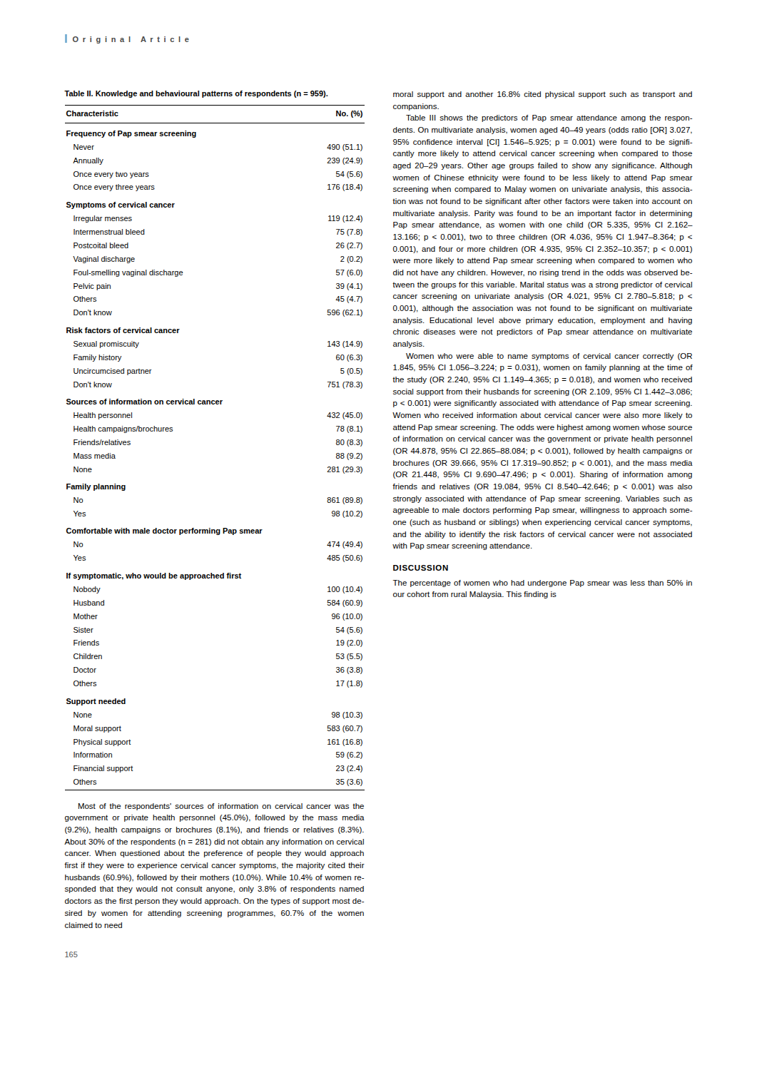O r i g i n a l A r t i c l e
Table II. Knowledge and behavioural patterns of respondents (n = 959).
| Characteristic | No. (%) |
| --- | --- |
| Frequency of Pap smear screening |
| Never | 490 (51.1) |
| Annually | 239 (24.9) |
| Once every two years | 54 (5.6) |
| Once every three years | 176 (18.4) |
| Symptoms of cervical cancer |
| Irregular menses | 119 (12.4) |
| Intermenstrual bleed | 75 (7.8) |
| Postcoital bleed | 26 (2.7) |
| Vaginal discharge | 2 (0.2) |
| Foul-smelling vaginal discharge | 57 (6.0) |
| Pelvic pain | 39 (4.1) |
| Others | 45 (4.7) |
| Don't know | 596 (62.1) |
| Risk factors of cervical cancer |
| Sexual promiscuity | 143 (14.9) |
| Family history | 60 (6.3) |
| Uncircumcised partner | 5 (0.5) |
| Don't know | 751 (78.3) |
| Sources of information on cervical cancer |
| Health personnel | 432 (45.0) |
| Health campaigns/brochures | 78 (8.1) |
| Friends/relatives | 80 (8.3) |
| Mass media | 88 (9.2) |
| None | 281 (29.3) |
| Family planning |
| No | 861 (89.8) |
| Yes | 98 (10.2) |
| Comfortable with male doctor performing Pap smear |
| No | 474 (49.4) |
| Yes | 485 (50.6) |
| If symptomatic, who would be approached first |
| Nobody | 100 (10.4) |
| Husband | 584 (60.9) |
| Mother | 96 (10.0) |
| Sister | 54 (5.6) |
| Friends | 19 (2.0) |
| Children | 53 (5.5) |
| Doctor | 36 (3.8) |
| Others | 17 (1.8) |
| Support needed |
| None | 98 (10.3) |
| Moral support | 583 (60.7) |
| Physical support | 161 (16.8) |
| Information | 59 (6.2) |
| Financial support | 23 (2.4) |
| Others | 35 (3.6) |
Most of the respondents' sources of information on cervical cancer was the government or private health personnel (45.0%), followed by the mass media (9.2%), health campaigns or brochures (8.1%), and friends or relatives (8.3%). About 30% of the respondents (n = 281) did not obtain any information on cervical cancer. When questioned about the preference of people they would approach first if they were to experience cervical cancer symptoms, the majority cited their husbands (60.9%), followed by their mothers (10.0%). While 10.4% of women responded that they would not consult anyone, only 3.8% of respondents named doctors as the first person they would approach. On the types of support most desired by women for attending screening programmes, 60.7% of the women claimed to need
moral support and another 16.8% cited physical support such as transport and companions.
Table III shows the predictors of Pap smear attendance among the respondents. On multivariate analysis, women aged 40–49 years (odds ratio [OR] 3.027, 95% confidence interval [CI] 1.546–5.925; p = 0.001) were found to be significantly more likely to attend cervical cancer screening when compared to those aged 20–29 years. Other age groups failed to show any significance. Although women of Chinese ethnicity were found to be less likely to attend Pap smear screening when compared to Malay women on univariate analysis, this association was not found to be significant after other factors were taken into account on multivariate analysis. Parity was found to be an important factor in determining Pap smear attendance, as women with one child (OR 5.335, 95% CI 2.162–13.166; p < 0.001), two to three children (OR 4.036, 95% CI 1.947–8.364; p < 0.001), and four or more children (OR 4.935, 95% CI 2.352–10.357; p < 0.001) were more likely to attend Pap smear screening when compared to women who did not have any children. However, no rising trend in the odds was observed between the groups for this variable. Marital status was a strong predictor of cervical cancer screening on univariate analysis (OR 4.021, 95% CI 2.780–5.818; p < 0.001), although the association was not found to be significant on multivariate analysis. Educational level above primary education, employment and having chronic diseases were not predictors of Pap smear attendance on multivariate analysis.
Women who were able to name symptoms of cervical cancer correctly (OR 1.845, 95% CI 1.056–3.224; p = 0.031), women on family planning at the time of the study (OR 2.240, 95% CI 1.149–4.365; p = 0.018), and women who received social support from their husbands for screening (OR 2.109, 95% CI 1.442–3.086; p < 0.001) were significantly associated with attendance of Pap smear screening. Women who received information about cervical cancer were also more likely to attend Pap smear screening. The odds were highest among women whose source of information on cervical cancer was the government or private health personnel (OR 44.878, 95% CI 22.865–88.084; p < 0.001), followed by health campaigns or brochures (OR 39.666, 95% CI 17.319–90.852; p < 0.001), and the mass media (OR 21.448, 95% CI 9.690–47.496; p < 0.001). Sharing of information among friends and relatives (OR 19.084, 95% CI 8.540–42.646; p < 0.001) was also strongly associated with attendance of Pap smear screening. Variables such as agreeable to male doctors performing Pap smear, willingness to approach someone (such as husband or siblings) when experiencing cervical cancer symptoms, and the ability to identify the risk factors of cervical cancer were not associated with Pap smear screening attendance.
DISCUSSION
The percentage of women who had undergone Pap smear was less than 50% in our cohort from rural Malaysia. This finding is
165